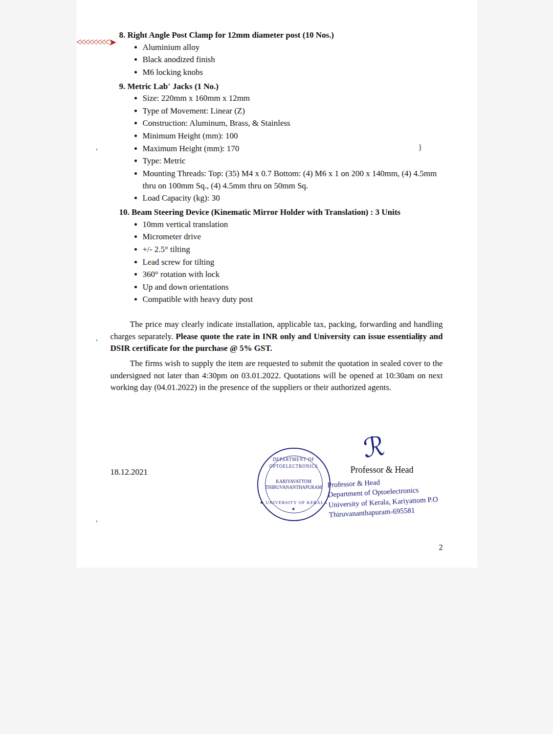<<<<<<<<➤
’ ’ ’ } }
Right Angle Post Clamp for 12mm diameter post (10 Nos.)
Aluminium alloy
Black anodized finish
M6 locking knobs
Metric Lab’ Jacks (1 No.)
Size: 220mm x 160mm x 12mm
Type of Movement: Linear (Z)
Construction: Aluminum, Brass, & Stainless
Minimum Height (mm): 100
Maximum Height (mm): 170
Type: Metric
Mounting Threads: Top: (35) M4 x 0.7 Bottom: (4) M6 x 1 on 200 x 140mm, (4) 4.5mm thru on 100mm Sq., (4) 4.5mm thru on 50mm Sq.
Load Capacity (kg): 30
Beam Steering Device (Kinematic Mirror Holder with Translation) : 3 Units
10mm vertical translation
Micrometer drive
+/- 2.5° tilting
Lead screw for tilting
360° rotation with lock
Up and down orientations
Compatible with heavy duty post
The price may clearly indicate installation, applicable tax, packing, forwarding and handling charges separately. Please quote the rate in INR only and University can issue essentiality and DSIR certificate for the purchase @ 5% GST.
The firms wish to supply the item are requested to submit the quotation in sealed cover to the undersigned not later than 4:30pm on 03.01.2022. Quotations will be opened at 10:30am on next working day (04.01.2022) in the presence of the suppliers or their authorized agents.
18.12.2021
DEPARTMENT OF OPTOELECTRONICS
KARIYAVATTOM
THIRUVANANTHAPURAM
★ UNIVERSITY OF KERALA ★
ℛ
Professor & Head
Professor & Head
Department of Optoelectronics
University of Kerala, Kariyattom P.O
Thiruvananthapuram-695581
2